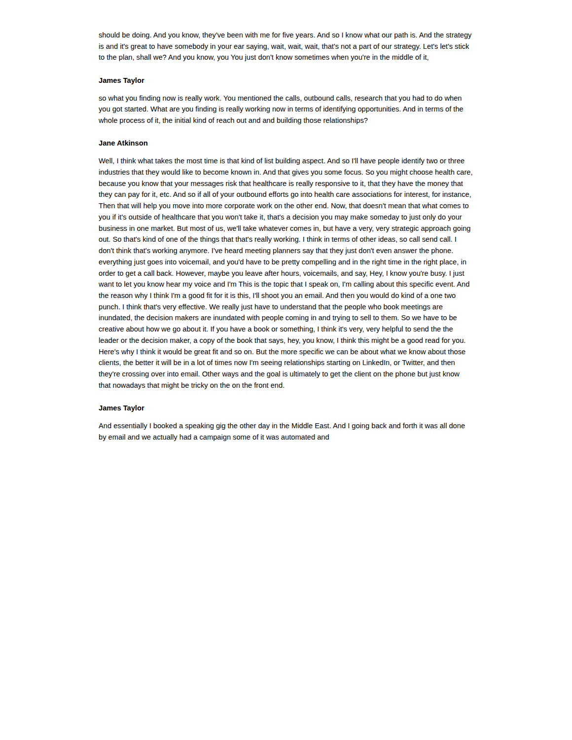should be doing. And you know, they've been with me for five years. And so I know what our path is. And the strategy is and it's great to have somebody in your ear saying, wait, wait, wait, that's not a part of our strategy. Let's let's stick to the plan, shall we? And you know, you You just don't know sometimes when you're in the middle of it,
James Taylor
so what you finding now is really work. You mentioned the calls, outbound calls, research that you had to do when you got started. What are you finding is really working now in terms of identifying opportunities. And in terms of the whole process of it, the initial kind of reach out and and building those relationships?
Jane Atkinson
Well, I think what takes the most time is that kind of list building aspect. And so I'll have people identify two or three industries that they would like to become known in. And that gives you some focus. So you might choose health care, because you know that your messages risk that healthcare is really responsive to it, that they have the money that they can pay for it, etc. And so if all of your outbound efforts go into health care associations for interest, for instance, Then that will help you move into more corporate work on the other end. Now, that doesn't mean that what comes to you if it's outside of healthcare that you won't take it, that's a decision you may make someday to just only do your business in one market. But most of us, we'll take whatever comes in, but have a very, very strategic approach going out. So that's kind of one of the things that that's really working. I think in terms of other ideas, so call send call. I don't think that's working anymore. I've heard meeting planners say that they just don't even answer the phone. everything just goes into voicemail, and you'd have to be pretty compelling and in the right time in the right place, in order to get a call back. However, maybe you leave after hours, voicemails, and say, Hey, I know you're busy. I just want to let you know hear my voice and I'm This is the topic that I speak on, I'm calling about this specific event. And the reason why I think I'm a good fit for it is this, I'll shoot you an email. And then you would do kind of a one two punch. I think that's very effective. We really just have to understand that the people who book meetings are inundated, the decision makers are inundated with people coming in and trying to sell to them. So we have to be creative about how we go about it. If you have a book or something, I think it's very, very helpful to send the the leader or the decision maker, a copy of the book that says, hey, you know, I think this might be a good read for you. Here's why I think it would be great fit and so on. But the more specific we can be about what we know about those clients, the better it will be in a lot of times now I'm seeing relationships starting on LinkedIn, or Twitter, and then they're crossing over into email. Other ways and the goal is ultimately to get the client on the phone but just know that nowadays that might be tricky on the on the front end.
James Taylor
And essentially I booked a speaking gig the other day in the Middle East. And I going back and forth it was all done by email and we actually had a campaign some of it was automated and